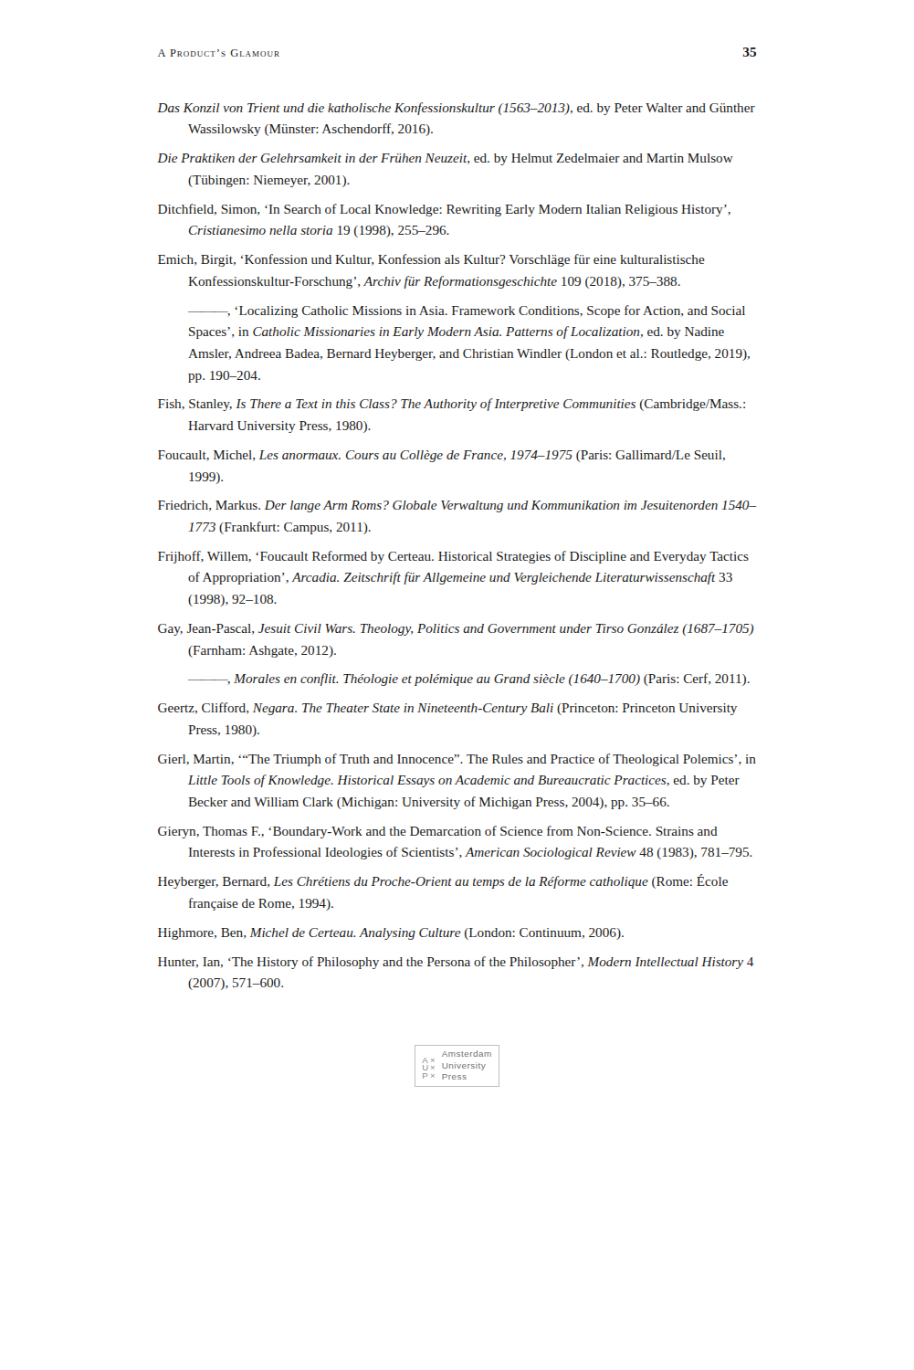A Product’s Glamour 35
Das Konzil von Trient und die katholische Konfessionskultur (1563–2013), ed. by Peter Walter and Günther Wassilowsky (Münster: Aschendorff, 2016).
Die Praktiken der Gelehrsamkeit in der Frühen Neuzeit, ed. by Helmut Zedelmaier and Martin Mulsow (Tübingen: Niemeyer, 2001).
Ditchfield, Simon, ‘In Search of Local Knowledge: Rewriting Early Modern Italian Religious History’, Cristianesimo nella storia 19 (1998), 255–296.
Emich, Birgit, ‘Konfession und Kultur, Konfession als Kultur? Vorschläge für eine kulturalistische Konfessionskultur-Forschung’, Archiv für Reformationsgeschichte 109 (2018), 375–388.
———, ‘Localizing Catholic Missions in Asia. Framework Conditions, Scope for Action, and Social Spaces’, in Catholic Missionaries in Early Modern Asia. Patterns of Localization, ed. by Nadine Amsler, Andreea Badea, Bernard Heyberger, and Christian Windler (London et al.: Routledge, 2019), pp. 190–204.
Fish, Stanley, Is There a Text in this Class? The Authority of Interpretive Communities (Cambridge/Mass.: Harvard University Press, 1980).
Foucault, Michel, Les anormaux. Cours au Collège de France, 1974–1975 (Paris: Gallimard/Le Seuil, 1999).
Friedrich, Markus. Der lange Arm Roms? Globale Verwaltung und Kommunikation im Jesuitenorden 1540–1773 (Frankfurt: Campus, 2011).
Frijhoff, Willem, ‘Foucault Reformed by Certeau. Historical Strategies of Discipline and Everyday Tactics of Appropriation’, Arcadia. Zeitschrift für Allgemeine und Vergleichende Literaturwissenschaft 33 (1998), 92–108.
Gay, Jean-Pascal, Jesuit Civil Wars. Theology, Politics and Government under Tirso González (1687–1705) (Farnham: Ashgate, 2012).
———, Morales en conflit. Théologie et polémique au Grand siècle (1640–1700) (Paris: Cerf, 2011).
Geertz, Clifford, Negara. The Theater State in Nineteenth-Century Bali (Princeton: Princeton University Press, 1980).
Gierl, Martin, ‘“The Triumph of Truth and Innocence”. The Rules and Practice of Theological Polemics’, in Little Tools of Knowledge. Historical Essays on Academic and Bureaucratic Practices, ed. by Peter Becker and William Clark (Michigan: University of Michigan Press, 2004), pp. 35–66.
Gieryn, Thomas F., ‘Boundary-Work and the Demarcation of Science from Non-Science. Strains and Interests in Professional Ideologies of Scientists’, American Sociological Review 48 (1983), 781–795.
Heyberger, Bernard, Les Chrétiens du Proche-Orient au temps de la Réforme catholique (Rome: École française de Rome, 1994).
Highmore, Ben, Michel de Certeau. Analysing Culture (London: Continuum, 2006).
Hunter, Ian, ‘The History of Philosophy and the Persona of the Philosopher’, Modern Intellectual History 4 (2007), 571–600.
A× U× P×
Amsterdam
University
Press